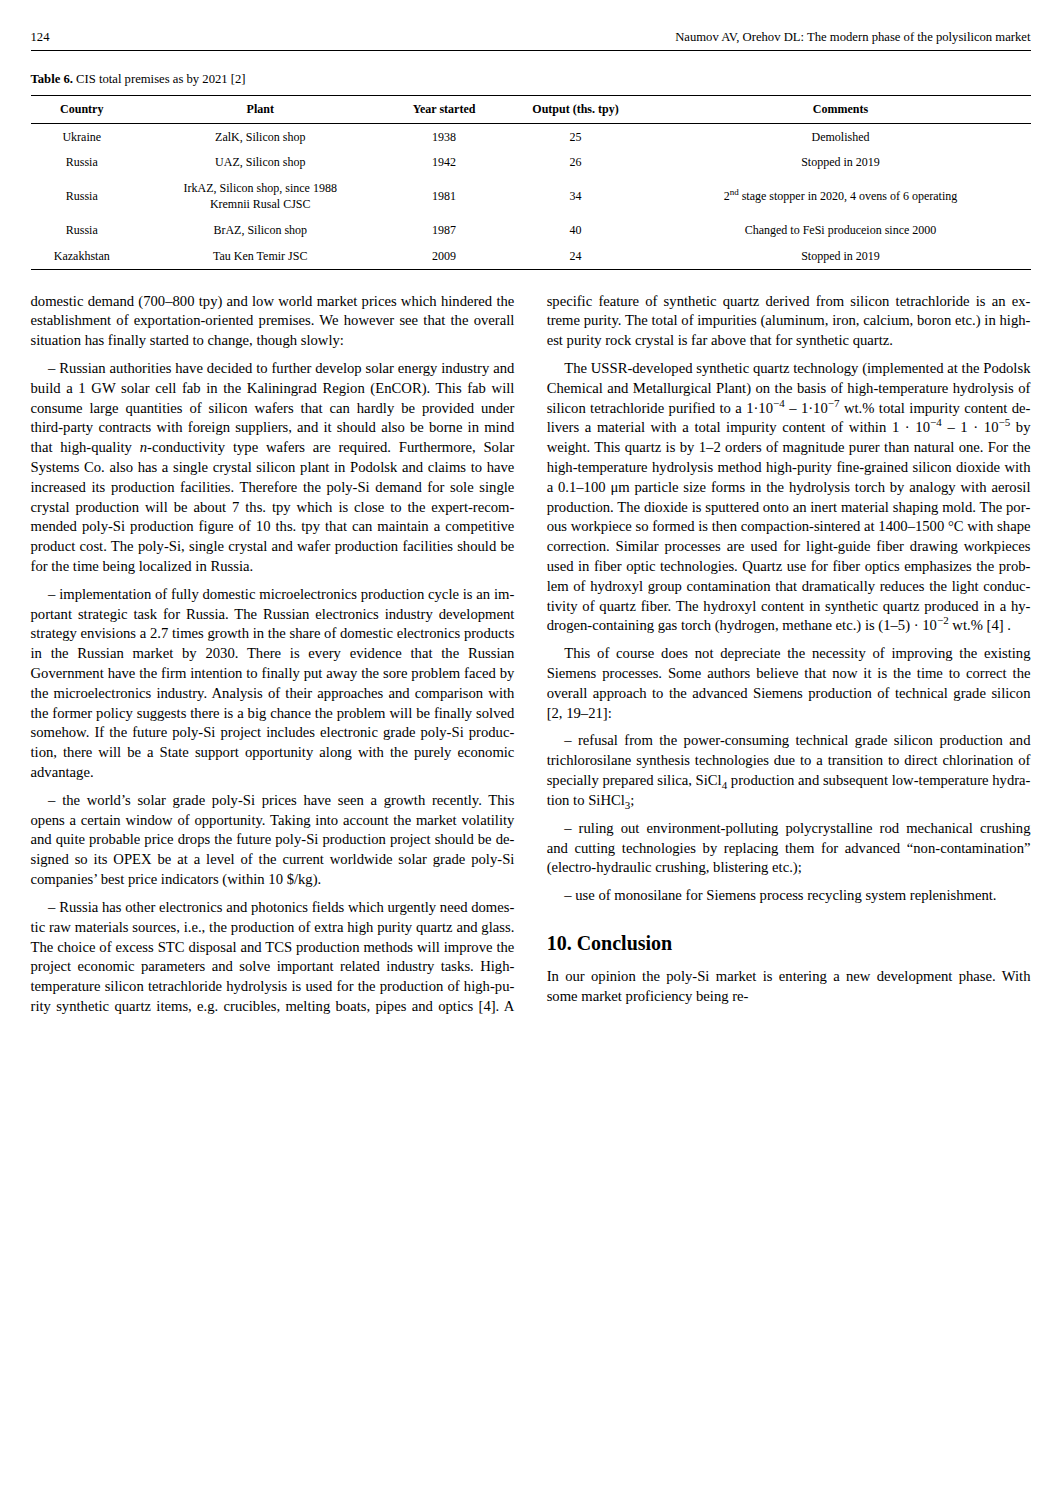124 Naumov AV, Orehov DL: The modern phase of the polysilicon market
Table 6. CIS total premises as by 2021 [2]
| Country | Plant | Year started | Output (ths. tpy) | Comments |
| --- | --- | --- | --- | --- |
| Ukraine | ZalK, Silicon shop | 1938 | 25 | Demolished |
| Russia | UAZ, Silicon shop | 1942 | 26 | Stopped in 2019 |
| Russia | IrkAZ, Silicon shop, since 1988 Kremnii Rusal CJSC | 1981 | 34 | 2 nd stage stopper in 2020, 4 ovens of 6 operating |
| Russia | BrAZ, Silicon shop | 1987 | 40 | Changed to FeSi produceion since 2000 |
| Kazakhstan | Tau Ken Temir JSC | 2009 | 24 | Stopped in 2019 |
domestic demand (700–800 tpy) and low world market prices which hindered the establishment of exportation-oriented premises. We however see that the overall situation has finally started to change, though slowly:
– Russian authorities have decided to further develop solar energy industry and build a 1 GW solar cell fab in the Kaliningrad Region (EnCOR). This fab will consume large quantities of silicon wafers that can hardly be provided under third-party contracts with foreign suppliers, and it should also be borne in mind that high-quality n-conductivity type wafers are required. Furthermore, Solar Systems Co. also has a single crystal silicon plant in Podolsk and claims to have increased its production facilities. Therefore the poly-Si demand for sole single crystal production will be about 7 ths. tpy which is close to the expert-recommended poly-Si production figure of 10 ths. tpy that can maintain a competitive product cost. The poly-Si, single crystal and wafer production facilities should be for the time being localized in Russia.
– implementation of fully domestic microelectronics production cycle is an important strategic task for Russia. The Russian electronics industry development strategy envisions a 2.7 times growth in the share of domestic electronics products in the Russian market by 2030. There is every evidence that the Russian Government have the firm intention to finally put away the sore problem faced by the microelectronics industry. Analysis of their approaches and comparison with the former policy suggests there is a big chance the problem will be finally solved somehow. If the future poly-Si project includes electronic grade poly-Si production, there will be a State support opportunity along with the purely economic advantage.
– the world’s solar grade poly-Si prices have seen a growth recently. This opens a certain window of opportunity. Taking into account the market volatility and quite probable price drops the future poly-Si production project should be designed so its OPEX be at a level of the current worldwide solar grade poly-Si companies’ best price indicators (within 10 $/kg).
– Russia has other electronics and photonics fields which urgently need domestic raw materials sources, i.e., the production of extra high purity quartz and glass. The choice of excess STC disposal and TCS production methods will improve the project economic parameters and solve important related industry tasks. High-temperature silicon tetrachloride hydrolysis is used for the production of high-purity synthetic quartz items, e.g. crucibles, melting boats, pipes and optics [4]. A specific feature of synthetic quartz derived from silicon tetrachloride is an extreme purity. The total of impurities (aluminum, iron, calcium, boron etc.) in highest purity rock crystal is far above that for synthetic quartz.
The USSR-developed synthetic quartz technology (implemented at the Podolsk Chemical and Metallurgical Plant) on the basis of high-temperature hydrolysis of silicon tetrachloride purified to a 1·10−4 – 1·10−7 wt.% total impurity content delivers a material with a total impurity content of within 1 · 10−4 – 1 · 10−5 by weight. This quartz is by 1–2 orders of magnitude purer than natural one. For the high-temperature hydrolysis method high-purity fine-grained silicon dioxide with a 0.1–100 μm particle size forms in the hydrolysis torch by analogy with aerosil production. The dioxide is sputtered onto an inert material shaping mold. The porous workpiece so formed is then compaction-sintered at 1400–1500 °C with shape correction. Similar processes are used for light-guide fiber drawing workpieces used in fiber optic technologies. Quartz use for fiber optics emphasizes the problem of hydroxyl group contamination that dramatically reduces the light conductivity of quartz fiber. The hydroxyl content in synthetic quartz produced in a hydrogen-containing gas torch (hydrogen, methane etc.) is (1–5) · 10−2 wt.% [4] .
This of course does not depreciate the necessity of improving the existing Siemens processes. Some authors believe that now it is the time to correct the overall approach to the advanced Siemens production of technical grade silicon [2, 19–21]:
– refusal from the power-consuming technical grade silicon production and trichlorosilane synthesis technologies due to a transition to direct chlorination of specially prepared silica, SiCl4 production and subsequent low-temperature hydration to SiHCl3;
– ruling out environment-polluting polycrystalline rod mechanical crushing and cutting technologies by replacing them for advanced “non-contamination” (electro-hydraulic crushing, blistering etc.);
– use of monosilane for Siemens process recycling system replenishment.
10. Conclusion
In our opinion the poly-Si market is entering a new development phase. With some market proficiency being re-